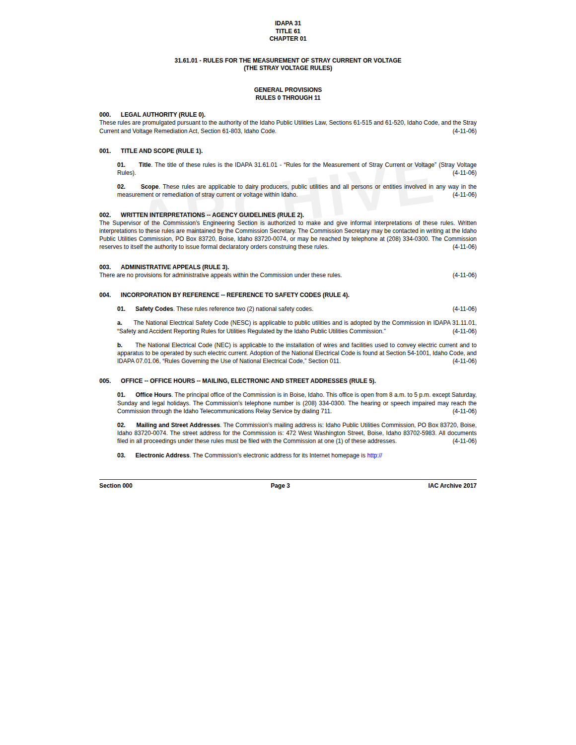ARCHIVE
IDAPA 31
TITLE 61
CHAPTER 01
31.61.01 - RULES FOR THE MEASUREMENT OF STRAY CURRENT OR VOLTAGE
(THE STRAY VOLTAGE RULES)
GENERAL PROVISIONS
RULES 0 THROUGH 11
000. LEGAL AUTHORITY (RULE 0).
These rules are promulgated pursuant to the authority of the Idaho Public Utilities Law, Sections 61-515 and 61-520, Idaho Code, and the Stray Current and Voltage Remediation Act, Section 61-803, Idaho Code.(4-11-06)
001. TITLE AND SCOPE (RULE 1).
01. Title. The title of these rules is the IDAPA 31.61.01 - “Rules for the Measurement of Stray Current or Voltage” (Stray Voltage Rules).(4-11-06)
02. Scope. These rules are applicable to dairy producers, public utilities and all persons or entities involved in any way in the measurement or remediation of stray current or voltage within Idaho.(4-11-06)
002. WRITTEN INTERPRETATIONS -- AGENCY GUIDELINES (RULE 2).
The Supervisor of the Commission’s Engineering Section is authorized to make and give informal interpretations of these rules. Written interpretations to these rules are maintained by the Commission Secretary. The Commission Secretary may be contacted in writing at the Idaho Public Utilities Commission, PO Box 83720, Boise, Idaho 83720-0074, or may be reached by telephone at (208) 334-0300. The Commission reserves to itself the authority to issue formal declaratory orders construing these rules.(4-11-06)
003. ADMINISTRATIVE APPEALS (RULE 3).
There are no provisions for administrative appeals within the Commission under these rules.(4-11-06)
004. INCORPORATION BY REFERENCE -- REFERENCE TO SAFETY CODES (RULE 4).
01. Safety Codes. These rules reference two (2) national safety codes.(4-11-06)
a. The National Electrical Safety Code (NESC) is applicable to public utilities and is adopted by the Commission in IDAPA 31.11.01, “Safety and Accident Reporting Rules for Utilities Regulated by the Idaho Public Utilities Commission.”(4-11-06)
b. The National Electrical Code (NEC) is applicable to the installation of wires and facilities used to convey electric current and to apparatus to be operated by such electric current. Adoption of the National Electrical Code is found at Section 54-1001, Idaho Code, and IDAPA 07.01.06, “Rules Governing the Use of National Electrical Code,” Section 011.(4-11-06)
005. OFFICE -- OFFICE HOURS -- MAILING, ELECTRONIC AND STREET ADDRESSES (RULE 5).
01. Office Hours. The principal office of the Commission is in Boise, Idaho. This office is open from 8 a.m. to 5 p.m. except Saturday, Sunday and legal holidays. The Commission’s telephone number is (208) 334-0300. The hearing or speech impaired may reach the Commission through the Idaho Telecommunications Relay Service by dialing 711.(4-11-06)
02. Mailing and Street Addresses. The Commission’s mailing address is: Idaho Public Utilities Commission, PO Box 83720, Boise, Idaho 83720-0074. The street address for the Commission is: 472 West Washington Street, Boise, Idaho 83702-5983. All documents filed in all proceedings under these rules must be filed with the Commission at one (1) of these addresses.(4-11-06)
03. Electronic Address. The Commission’s electronic address for its Internet homepage is http://
Section 000 Page 3 IAC Archive 2017